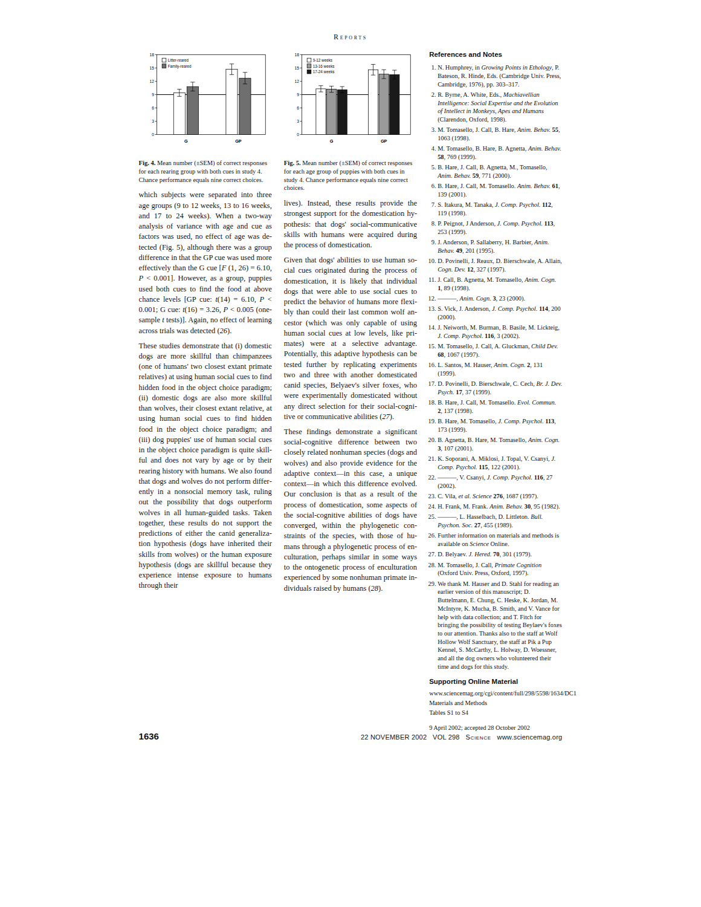Reports
18 15 12 9 6 3 0 Litter-reared Family-reared G GP
Fig. 4. Mean number (±SEM) of correct responses for each rearing group with both cues in study 4. Chance performance equals nine correct choices.
which subjects were separated into three age groups (9 to 12 weeks, 13 to 16 weeks, and 17 to 24 weeks). When a two-way analysis of variance with age and cue as factors was used, no effect of age was detected (Fig. 5), although there was a group difference in that the GP cue was used more effectively than the G cue [F (1, 26) = 6.10, P < 0.001]. However, as a group, puppies used both cues to find the food at above chance levels [GP cue: t(14) = 6.10, P < 0.001; G cue: t(16) = 3.26, P < 0.005 (one-sample t tests)]. Again, no effect of learning across trials was detected (26).
These studies demonstrate that (i) domestic dogs are more skillful than chimpanzees (one of humans' two closest extant primate relatives) at using human social cues to find hidden food in the object choice paradigm; (ii) domestic dogs are also more skillful than wolves, their closest extant relative, at using human social cues to find hidden food in the object choice paradigm; and (iii) dog puppies' use of human social cues in the object choice paradigm is quite skillful and does not vary by age or by their rearing history with humans. We also found that dogs and wolves do not perform differently in a nonsocial memory task, ruling out the possibility that dogs outperform wolves in all human-guided tasks. Taken together, these results do not support the predictions of either the canid generalization hypothesis (dogs have inherited their skills from wolves) or the human exposure hypothesis (dogs are skillful because they experience intense exposure to humans through their
18 15 12 9 6 3 0 9-12 weeks 13-16 weeks 17-24 weeks G GP
Fig. 5. Mean number (±SEM) of correct responses for each age group of puppies with both cues in study 4. Chance performance equals nine correct choices.
lives). Instead, these results provide the strongest support for the domestication hypothesis: that dogs' social-communicative skills with humans were acquired during the process of domestication.
Given that dogs' abilities to use human social cues originated during the process of domestication, it is likely that individual dogs that were able to use social cues to predict the behavior of humans more flexibly than could their last common wolf ancestor (which was only capable of using human social cues at low levels, like primates) were at a selective advantage. Potentially, this adaptive hypothesis can be tested further by replicating experiments two and three with another domesticated canid species, Belyaev's silver foxes, who were experimentally domesticated without any direct selection for their social-cognitive or communicative abilities (27).
These findings demonstrate a significant social-cognitive difference between two closely related nonhuman species (dogs and wolves) and also provide evidence for the adaptive context—in this case, a unique context—in which this difference evolved. Our conclusion is that as a result of the process of domestication, some aspects of the social-cognitive abilities of dogs have converged, within the phylogenetic constraints of the species, with those of humans through a phylogenetic process of enculturation, perhaps similar in some ways to the ontogenetic process of enculturation experienced by some nonhuman primate individuals raised by humans (28).
References and Notes
N. Humphrey, in Growing Points in Ethology, P. Bateson, R. Hinde, Eds. (Cambridge Univ. Press, Cambridge, 1976), pp. 303–317.
R. Byrne, A. White, Eds., Machiavellian Intelligence: Social Expertise and the Evolution of Intellect in Monkeys, Apes and Humans (Clarendon, Oxford, 1998).
M. Tomasello, J. Call, B. Hare, Anim. Behav. 55, 1063 (1998).
M. Tomasello, B. Hare, B. Agnetta, Anim. Behav. 58, 769 (1999).
B. Hare, J. Call, B. Agnetta, M., Tomasello, Anim. Behav. 59, 771 (2000).
B. Hare, J. Call, M. Tomasello. Anim. Behav. 61, 139 (2001).
S. Itakura, M. Tanaka, J. Comp. Psychol. 112, 119 (1998).
P. Peignot, J Anderson, J. Comp. Psychol. 113, 253 (1999).
J. Anderson, P. Sallaberry, H. Barbier, Anim. Behav. 49, 201 (1995).
D. Povinelli, J. Reaux, D. Bierschwale, A. Allain, Cogn. Dev. 12, 327 (1997).
J. Call, B. Agnetta, M. Tomasello, Anim. Cogn. 1, 89 (1998).
———, Anim. Cogn. 3, 23 (2000).
S. Vick, J. Anderson, J. Comp. Psychol. 114, 200 (2000).
J. Neiworth, M. Burman, B. Basile, M. Lickteig, J. Comp. Psychol. 116, 3 (2002).
M. Tomasello, J. Call, A. Gluckman, Child Dev. 68, 1067 (1997).
L. Santos, M. Hauser, Anim. Cogn. 2, 131 (1999).
D. Povinelli, D. Bierschwale, C. Cech, Br. J. Dev. Psych. 17, 37 (1999).
B. Hare, J. Call, M. Tomasello. Evol. Commun. 2, 137 (1998).
B. Hare, M. Tomasello, J. Comp. Psychol. 113, 173 (1999).
B. Agnetta, B. Hare, M. Tomasello, Anim. Cogn. 3, 107 (2001).
K. Soporani, A. Miklosi, J. Topal, V. Csanyi, J. Comp. Psychol. 115, 122 (2001).
———, V. Csanyi, J. Comp. Psychol. 116, 27 (2002).
C. Vila, et al. Science 276, 1687 (1997).
H. Frank, M. Frank. Anim. Behav. 30, 95 (1982).
———, L. Hasselbach, D. Littleton. Bull. Psychon. Soc. 27, 455 (1989).
Further information on materials and methods is available on Science Online.
D. Belyaev. J. Hered. 70, 301 (1979).
M. Tomasello, J. Call, Primate Cognition (Oxford Univ. Press, Oxford, 1997).
We thank M. Hauser and D. Stahl for reading an earlier version of this manuscript; D. Buttelmann, E. Chung, C. Heske, K. Jordan, M. McIntyre, K. Mucha, B. Smith, and V. Vance for help with data collection; and T. Fitch for bringing the possibility of testing Beylaev's foxes to our attention. Thanks also to the staff at Wolf Hollow Wolf Sanctuary, the staff at Pik a Pup Kennel, S. McCarthy, L. Holway, D. Woessner, and all the dog owners who volunteered their time and dogs for this study.
Supporting Online Material
www.sciencemag.org/cgi/content/full/298/5598/1634/DC1
Materials and Methods
Tables S1 to S4
9 April 2002; accepted 28 October 2002
1636
22 NOVEMBER 2002 VOL 298 Science www.sciencemag.org